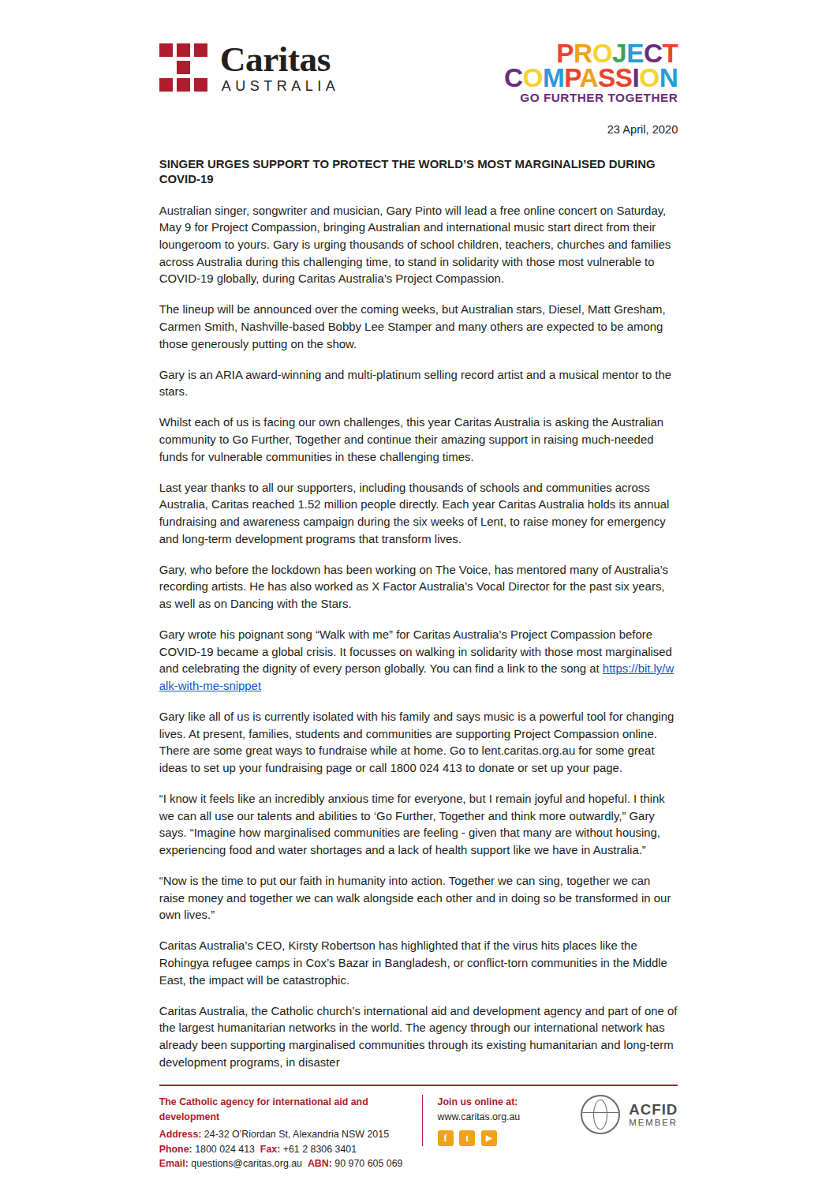Caritas AUSTRALIA
PROJECT
COMPASSION
GO FURTHER TOGETHER
23 April, 2020
Singer urges support to protect the world’s most marginalised during COVID-19
Australian singer, songwriter and musician, Gary Pinto will lead a free online concert on Saturday, May 9 for Project Compassion, bringing Australian and international music start direct from their loungeroom to yours. Gary is urging thousands of school children, teachers, churches and families across Australia during this challenging time, to stand in solidarity with those most vulnerable to COVID-19 globally, during Caritas Australia’s Project Compassion.
The lineup will be announced over the coming weeks, but Australian stars, Diesel, Matt Gresham, Carmen Smith, Nashville-based Bobby Lee Stamper and many others are expected to be among those generously putting on the show.
Gary is an ARIA award-winning and multi-platinum selling record artist and a musical mentor to the stars.
Whilst each of us is facing our own challenges, this year Caritas Australia is asking the Australian community to Go Further, Together and continue their amazing support in raising much-needed funds for vulnerable communities in these challenging times.
Last year thanks to all our supporters, including thousands of schools and communities across Australia, Caritas reached 1.52 million people directly. Each year Caritas Australia holds its annual fundraising and awareness campaign during the six weeks of Lent, to raise money for emergency and long-term development programs that transform lives.
Gary, who before the lockdown has been working on The Voice, has mentored many of Australia’s recording artists. He has also worked as X Factor Australia’s Vocal Director for the past six years, as well as on Dancing with the Stars.
Gary wrote his poignant song “Walk with me” for Caritas Australia’s Project Compassion before COVID-19 became a global crisis. It focusses on walking in solidarity with those most marginalised and celebrating the dignity of every person globally. You can find a link to the song at https://bit.ly/walk-with-me-snippet
Gary like all of us is currently isolated with his family and says music is a powerful tool for changing lives. At present, families, students and communities are supporting Project Compassion online. There are some great ways to fundraise while at home. Go to lent.caritas.org.au for some great ideas to set up your fundraising page or call 1800 024 413 to donate or set up your page.
“I know it feels like an incredibly anxious time for everyone, but I remain joyful and hopeful. I think we can all use our talents and abilities to ‘Go Further, Together and think more outwardly,” Gary says. “Imagine how marginalised communities are feeling - given that many are without housing, experiencing food and water shortages and a lack of health support like we have in Australia.”
“Now is the time to put our faith in humanity into action. Together we can sing, together we can raise money and together we can walk alongside each other and in doing so be transformed in our own lives.”
Caritas Australia’s CEO, Kirsty Robertson has highlighted that if the virus hits places like the Rohingya refugee camps in Cox’s Bazar in Bangladesh, or conflict-torn communities in the Middle East, the impact will be catastrophic.
Caritas Australia, the Catholic church’s international aid and development agency and part of one of the largest humanitarian networks in the world. The agency through our international network has already been supporting marginalised communities through its existing humanitarian and long-term development programs, in disaster
The Catholic agency for international aid and development
Address: 24-32 O’Riordan St, Alexandria NSW 2015
Phone: 1800 024 413 Fax: +61 2 8306 3401
Email: questions@caritas.org.au ABN: 90 970 605 069
Join us online at: www.caritas.org.au
f t ▶
ACFID MEMBER